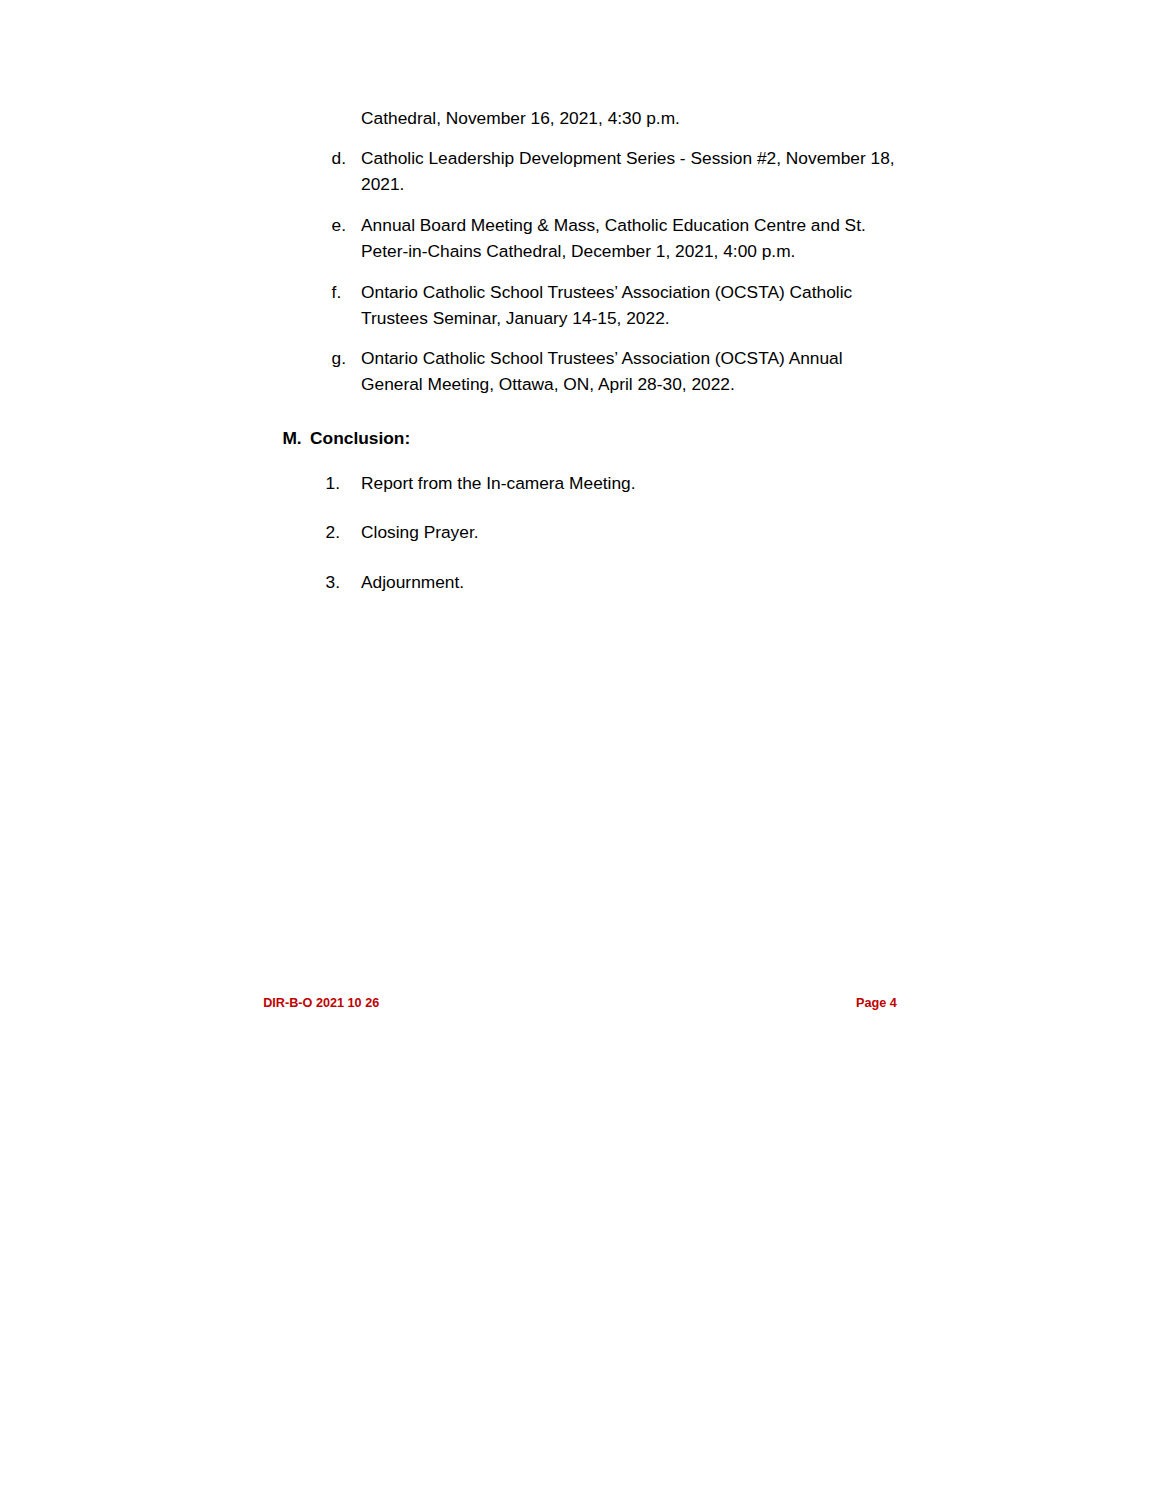Cathedral, November 16, 2021, 4:30 p.m.
d. Catholic Leadership Development Series - Session #2, November 18, 2021.
e. Annual Board Meeting & Mass, Catholic Education Centre and St. Peter-in-Chains Cathedral, December 1, 2021, 4:00 p.m.
f. Ontario Catholic School Trustees’ Association (OCSTA) Catholic Trustees Seminar, January 14-15, 2022.
g. Ontario Catholic School Trustees’ Association (OCSTA) Annual General Meeting, Ottawa, ON, April 28-30, 2022.
M. Conclusion:
1. Report from the In-camera Meeting.
2. Closing Prayer.
3. Adjournment.
DIR-B-O 2021 10 26 Page 4